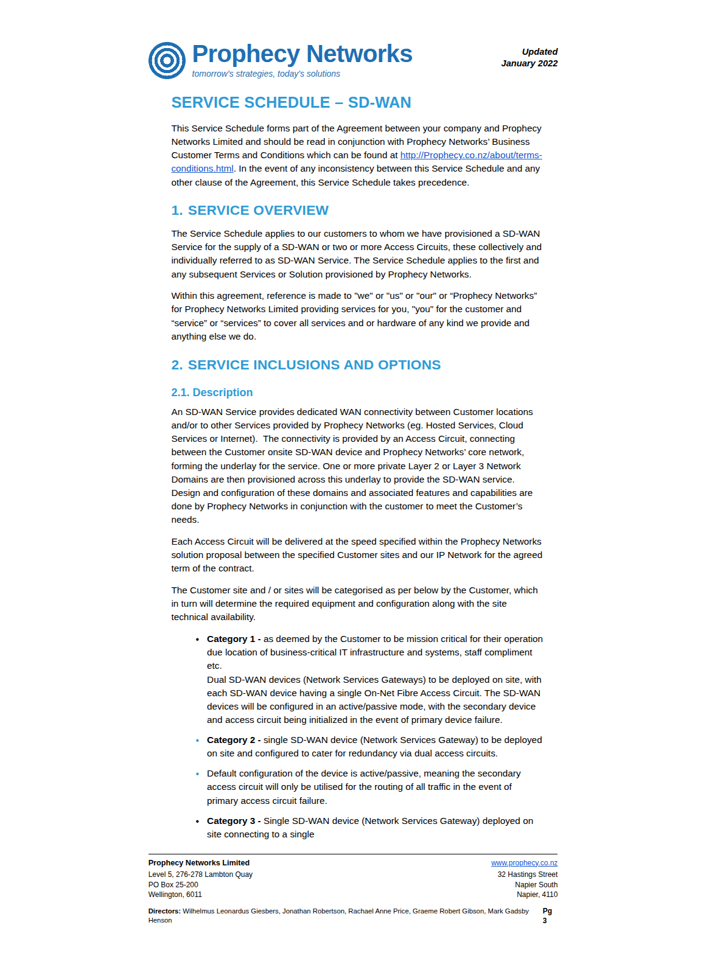Prophecy Networks
tomorrow's strategies, today's solutions
Updated
January 2022
SERVICE SCHEDULE – SD-WAN
This Service Schedule forms part of the Agreement between your company and Prophecy Networks Limited and should be read in conjunction with Prophecy Networks’ Business Customer Terms and Conditions which can be found at http://Prophecy.co.nz/about/terms-conditions.html. In the event of any inconsistency between this Service Schedule and any other clause of the Agreement, this Service Schedule takes precedence.
1. SERVICE OVERVIEW
The Service Schedule applies to our customers to whom we have provisioned a SD-WAN Service for the supply of a SD-WAN or two or more Access Circuits, these collectively and individually referred to as SD-WAN Service. The Service Schedule applies to the first and any subsequent Services or Solution provisioned by Prophecy Networks.
Within this agreement, reference is made to "we" or "us" or "our" or “Prophecy Networks” for Prophecy Networks Limited providing services for you, "you" for the customer and “service” or “services” to cover all services and or hardware of any kind we provide and anything else we do.
2. SERVICE INCLUSIONS AND OPTIONS
2.1. Description
An SD-WAN Service provides dedicated WAN connectivity between Customer locations and/or to other Services provided by Prophecy Networks (eg. Hosted Services, Cloud Services or Internet). The connectivity is provided by an Access Circuit, connecting between the Customer onsite SD-WAN device and Prophecy Networks’ core network, forming the underlay for the service. One or more private Layer 2 or Layer 3 Network Domains are then provisioned across this underlay to provide the SD-WAN service. Design and configuration of these domains and associated features and capabilities are done by Prophecy Networks in conjunction with the customer to meet the Customer’s needs.
Each Access Circuit will be delivered at the speed specified within the Prophecy Networks solution proposal between the specified Customer sites and our IP Network for the agreed term of the contract.
The Customer site and / or sites will be categorised as per below by the Customer, which in turn will determine the required equipment and configuration along with the site technical availability.
Category 1 - as deemed by the Customer to be mission critical for their operation due location of business-critical IT infrastructure and systems, staff compliment etc.
Dual SD-WAN devices (Network Services Gateways) to be deployed on site, with each SD-WAN device having a single On-Net Fibre Access Circuit. The SD-WAN devices will be configured in an active/passive mode, with the secondary device and access circuit being initialized in the event of primary device failure.
Category 2 - single SD-WAN device (Network Services Gateway) to be deployed on site and configured to cater for redundancy via dual access circuits.
Default configuration of the device is active/passive, meaning the secondary access circuit will only be utilised for the routing of all traffic in the event of primary access circuit failure.
Category 3 - Single SD-WAN device (Network Services Gateway) deployed on site connecting to a single
Prophecy Networks Limited
www.prophecy.co.nz
Level 5, 276-278 Lambton Quay
PO Box 25-200
Wellington, 6011
32 Hastings Street
Napier South
Napier, 4110
Directors: Wilhelmus Leonardus Giesbers, Jonathan Robertson, Rachael Anne Price, Graeme Robert Gibson, Mark Gadsby Henson
Pg 3